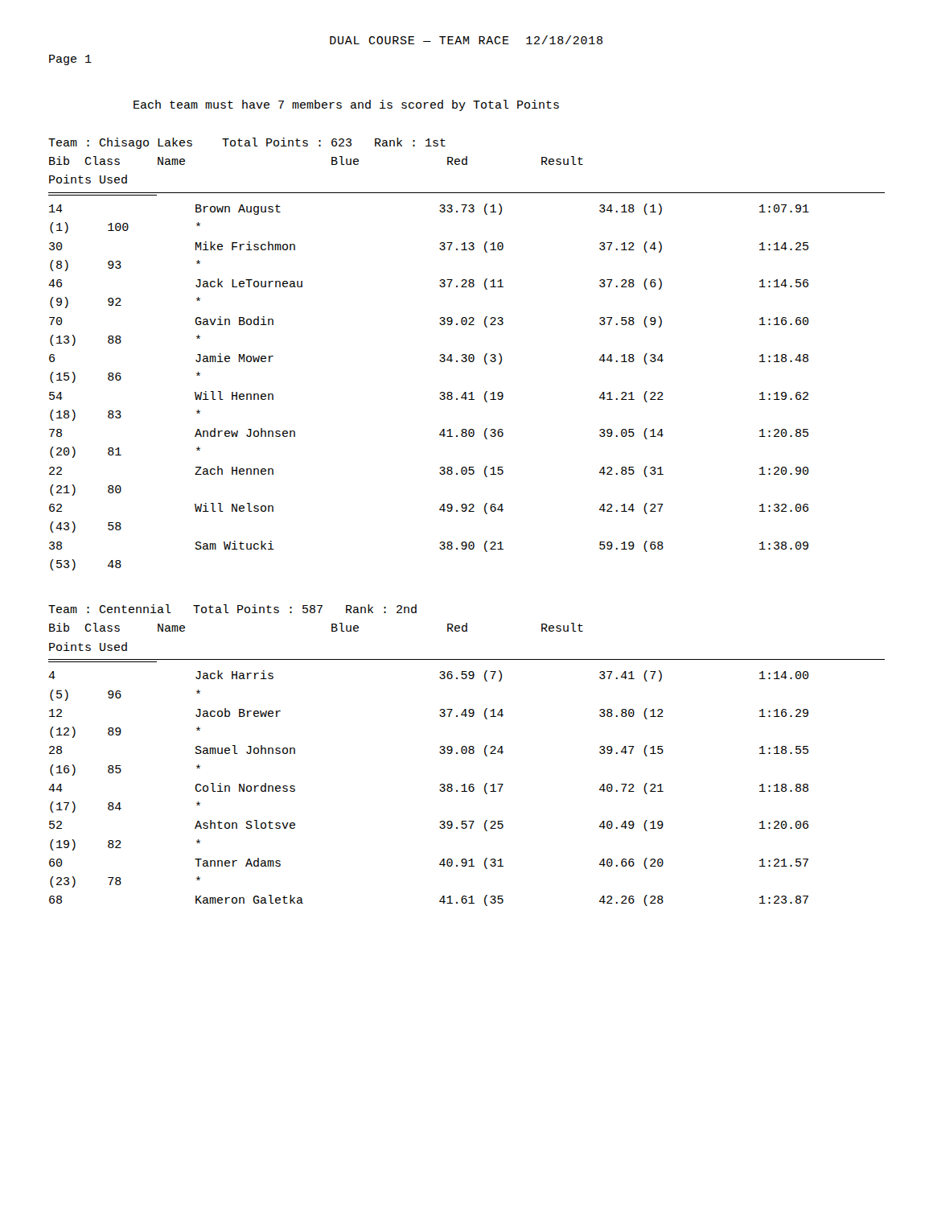DUAL COURSE — TEAM RACE 12/18/2018
Page 1
Each team must have 7 members and is scored by Total Points
Team : Chisago Lakes Total Points : 623 Rank : 1st
Bib Class Name Blue Red Result
Points Used
| 14 | | Brown August | 33.73 (1) | 34.18 (1) | 1:07.91 |
| (1) | 100 | * | |
| 30 | | Mike Frischmon | 37.13 (10 | 37.12 (4) | 1:14.25 |
| (8) | 93 | * | |
| 46 | | Jack LeTourneau | 37.28 (11 | 37.28 (6) | 1:14.56 |
| (9) | 92 | * | |
| 70 | | Gavin Bodin | 39.02 (23 | 37.58 (9) | 1:16.60 |
| (13) | 88 | * | |
| 6 | | Jamie Mower | 34.30 (3) | 44.18 (34 | 1:18.48 |
| (15) | 86 | * | |
| 54 | | Will Hennen | 38.41 (19 | 41.21 (22 | 1:19.62 |
| (18) | 83 | * | |
| 78 | | Andrew Johnsen | 41.80 (36 | 39.05 (14 | 1:20.85 |
| (20) | 81 | * | |
| 22 | | Zach Hennen | 38.05 (15 | 42.85 (31 | 1:20.90 |
| (21) | 80 | | |
| 62 | | Will Nelson | 49.92 (64 | 42.14 (27 | 1:32.06 |
| (43) | 58 | | |
| 38 | | Sam Witucki | 38.90 (21 | 59.19 (68 | 1:38.09 |
| (53) | 48 | | |
Team : Centennial Total Points : 587 Rank : 2nd
Bib Class Name Blue Red Result
Points Used
| 4 | | Jack Harris | 36.59 (7) | 37.41 (7) | 1:14.00 |
| (5) | 96 | * | |
| 12 | | Jacob Brewer | 37.49 (14 | 38.80 (12 | 1:16.29 |
| (12) | 89 | * | |
| 28 | | Samuel Johnson | 39.08 (24 | 39.47 (15 | 1:18.55 |
| (16) | 85 | * | |
| 44 | | Colin Nordness | 38.16 (17 | 40.72 (21 | 1:18.88 |
| (17) | 84 | * | |
| 52 | | Ashton Slotsve | 39.57 (25 | 40.49 (19 | 1:20.06 |
| (19) | 82 | * | |
| 60 | | Tanner Adams | 40.91 (31 | 40.66 (20 | 1:21.57 |
| (23) | 78 | * | |
| 68 | | Kameron Galetka | 41.61 (35 | 42.26 (28 | 1:23.87 |